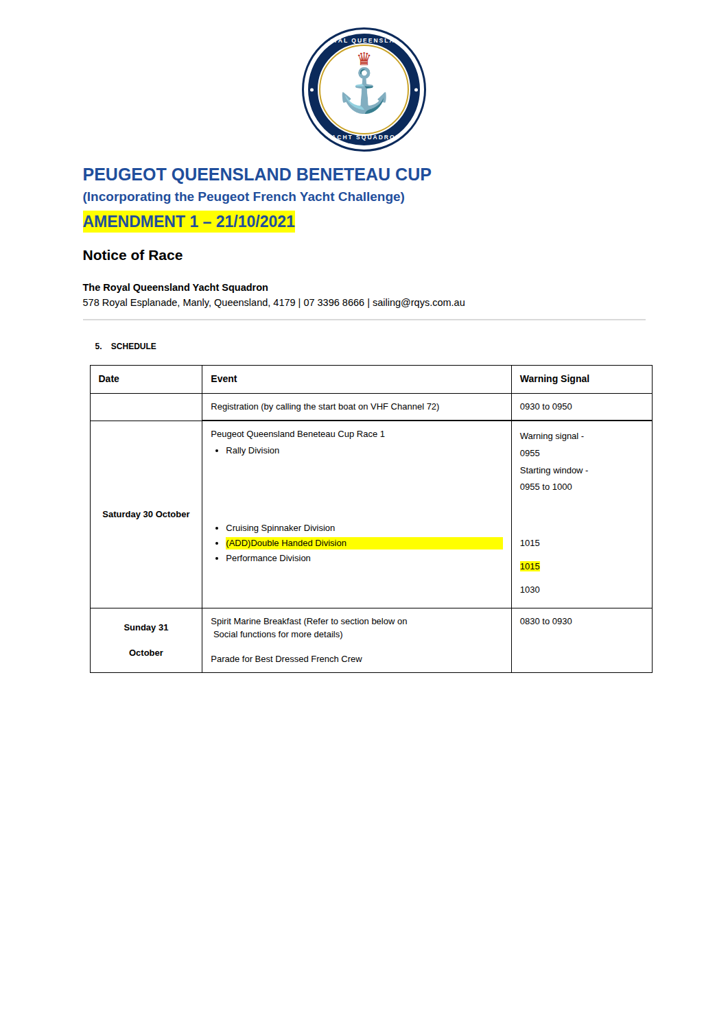ROYAL QUEENSLAND
YACHT SQUADRON
♛
⚓
PEUGEOT QUEENSLAND BENETEAU CUP
(Incorporating the Peugeot French Yacht Challenge)
AMENDMENT 1 – 21/10/2021
Notice of Race
The Royal Queensland Yacht Squadron
578 Royal Esplanade, Manly, Queensland, 4179 | 07 3396 8666 | sailing@rqys.com.au
5. SCHEDULE
| Date | Event | Warning Signal |
| --- | --- | --- |
| | Registration (by calling the start boat on VHF Channel 72) | 0930 to 0950 |
| Saturday 30 October | Peugeot Queensland Beneteau Cup Race 1 Rally Division Cruising Spinnaker Division (ADD)Double Handed Division Performance Division | Warning signal - 0955 Starting window - 0955 to 1000 1015 1015 1030 |
| Sunday 31 October | Spirit Marine Breakfast (Refer to section below on Social functions for more details) Parade for Best Dressed French Crew | 0830 to 0930 |